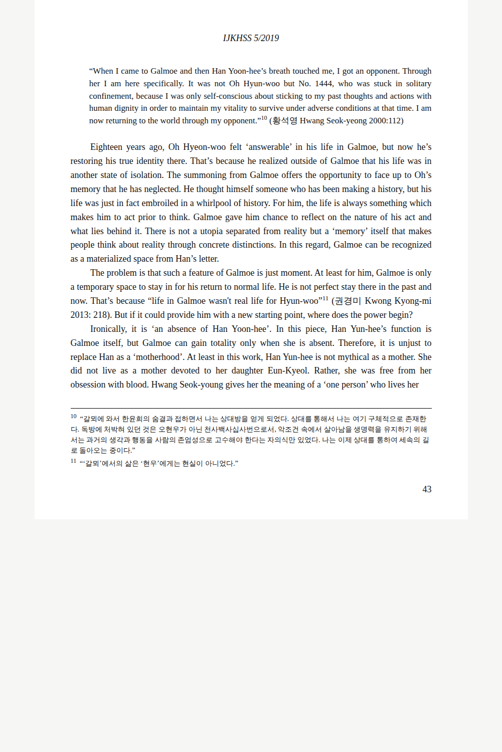IJKHSS 5/2019
“When I came to Galmoe and then Han Yoon-hee’s breath touched me, I got an opponent. Through her I am here specifically. It was not Oh Hyun-woo but No. 1444, who was stuck in solitary confinement, because I was only self-conscious about sticking to my past thoughts and actions with human dignity in order to maintain my vitality to survive under adverse conditions at that time. I am now returning to the world through my opponent.”10 (황석영 Hwang Seok-yeong 2000:112)
Eighteen years ago, Oh Hyeon-woo felt ‘answerable’ in his life in Galmoe, but now he’s restoring his true identity there. That’s because he realized outside of Galmoe that his life was in another state of isolation. The summoning from Galmoe offers the opportunity to face up to Oh’s memory that he has neglected. He thought himself someone who has been making a history, but his life was just in fact embroiled in a whirlpool of history. For him, the life is always something which makes him to act prior to think. Galmoe gave him chance to reflect on the nature of his act and what lies behind it. There is not a utopia separated from reality but a ‘memory’ itself that makes people think about reality through concrete distinctions. In this regard, Galmoe can be recognized as a materialized space from Han’s letter.
The problem is that such a feature of Galmoe is just moment. At least for him, Galmoe is only a temporary space to stay in for his return to normal life. He is not perfect stay there in the past and now. That’s because “life in Galmoe wasn't real life for Hyun-woo”11 (권경미 Kwong Kyong-mi 2013: 218). But if it could provide him with a new starting point, where does the power begin?
Ironically, it is ‘an absence of Han Yoon-hee’. In this piece, Han Yun-hee’s function is Galmoe itself, but Galmoe can gain totality only when she is absent. Therefore, it is unjust to replace Han as a ‘motherhood’. At least in this work, Han Yun-hee is not mythical as a mother. She did not live as a mother devoted to her daughter Eun-Kyeol. Rather, she was free from her obsession with blood. Hwang Seok-young gives her the meaning of a ‘one person’ who lives her
10 “갈뫼에 와서 한윤희의 숨결과 접하면서 나는 상대방을 얻게 되었다. 상대를 통해서 나는 여기 구체적으로 존재한다. 독방에 처박혀 있던 것은 오현우가 아닌 천사백사십사번으로서, 악조건 속에서 살아남을 생명력을 유지하기 위해서는 과거의 생각과 행동을 사람의 존엄성으로 고수해야 한다는 자의식만 있었다. 나는 이제 상대를 통하여 세속의 길로 돌아오는 중이다.”
11 “‘갈뫼’에서의 삶은 ‘현우’에게는 현실이 아니었다.”
43